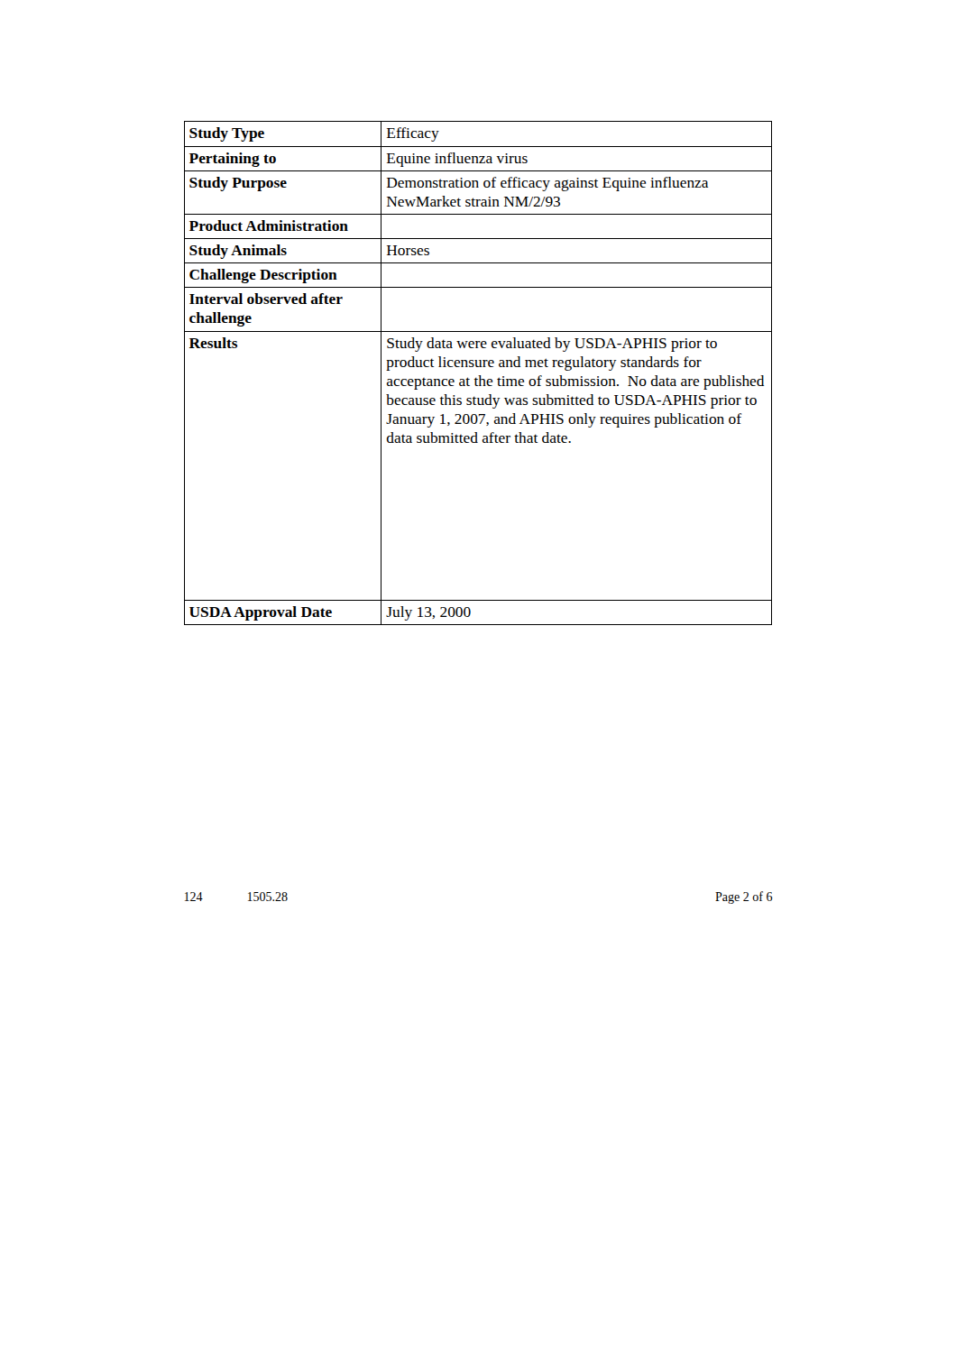| Study Type | Efficacy |
| Pertaining to | Equine influenza virus |
| Study Purpose | Demonstration of efficacy against Equine influenza NewMarket strain NM/2/93 |
| Product Administration | |
| Study Animals | Horses |
| Challenge Description | |
| Interval observed after challenge | |
| Results | Study data were evaluated by USDA-APHIS prior to product licensure and met regulatory standards for acceptance at the time of submission. No data are published because this study was submitted to USDA-APHIS prior to January 1, 2007, and APHIS only requires publication of data submitted after that date. |
| USDA Approval Date | July 13, 2000 |
124 1505.28
Page 2 of 6